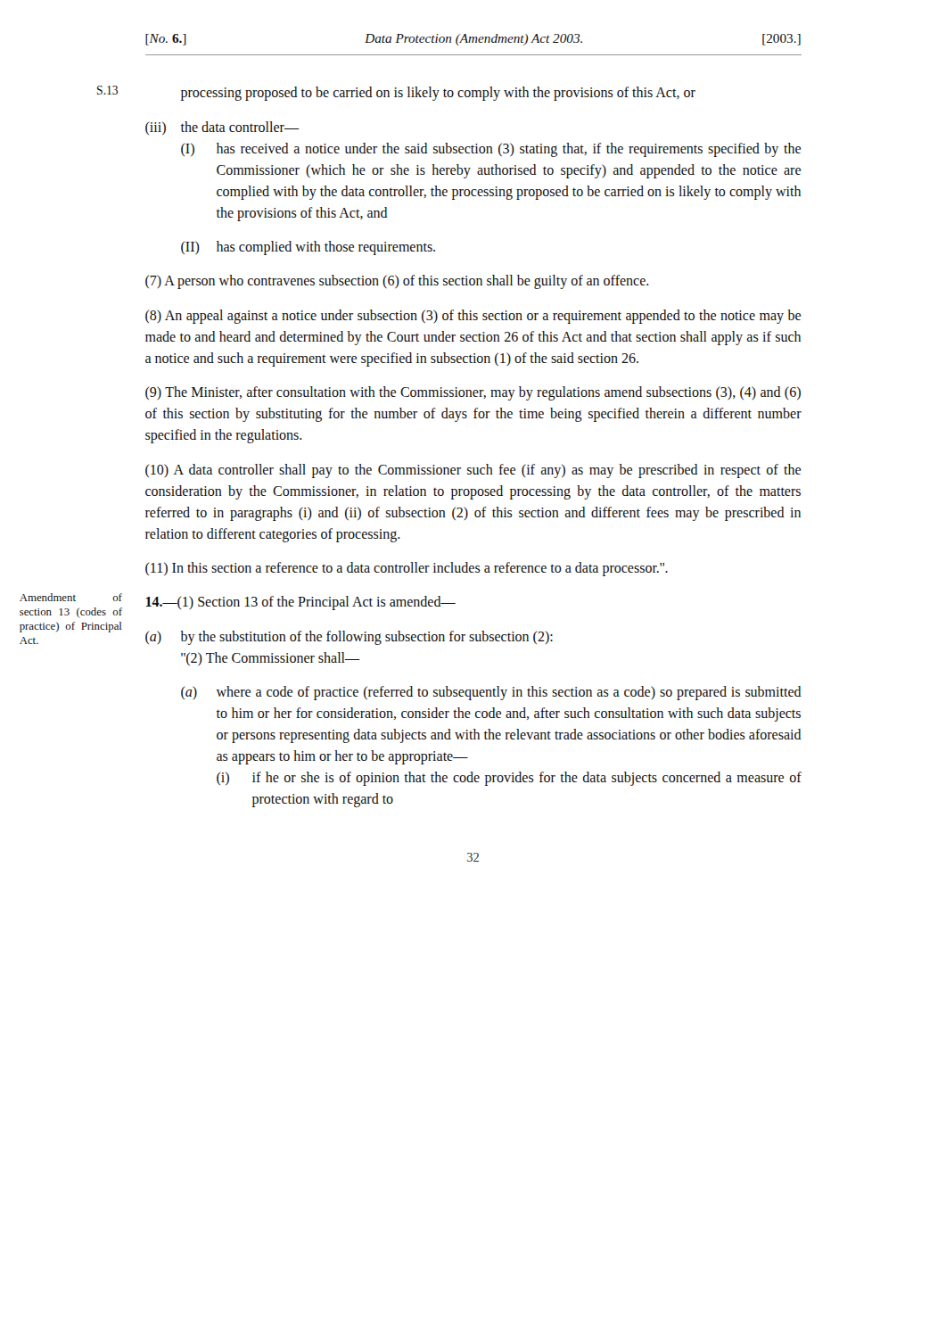[No. 6.] Data Protection (Amendment) Act 2003. [2003.]
S.13
processing proposed to be carried on is likely to comply with the provisions of this Act, or
(iii) the data controller—
(I) has received a notice under the said subsection (3) stating that, if the requirements specified by the Commissioner (which he or she is hereby authorised to specify) and appended to the notice are complied with by the data controller, the processing proposed to be carried on is likely to comply with the provisions of this Act, and
(II) has complied with those requirements.
(7) A person who contravenes subsection (6) of this section shall be guilty of an offence.
(8) An appeal against a notice under subsection (3) of this section or a requirement appended to the notice may be made to and heard and determined by the Court under section 26 of this Act and that section shall apply as if such a notice and such a requirement were specified in subsection (1) of the said section 26.
(9) The Minister, after consultation with the Commissioner, may by regulations amend subsections (3), (4) and (6) of this section by substituting for the number of days for the time being specified therein a different number specified in the regulations.
(10) A data controller shall pay to the Commissioner such fee (if any) as may be prescribed in respect of the consideration by the Commissioner, in relation to proposed processing by the data controller, of the matters referred to in paragraphs (i) and (ii) of subsection (2) of this section and different fees may be prescribed in relation to different categories of processing.
(11) In this section a reference to a data controller includes a reference to a data processor.''.
Amendment of section 13 (codes of practice) of Principal Act.
14.—(1) Section 13 of the Principal Act is amended—
(a) by the substitution of the following subsection for subsection (2):
''(2) The Commissioner shall—
(a) where a code of practice (referred to subsequently in this section as a code) so prepared is submitted to him or her for consideration, consider the code and, after such consultation with such data subjects or persons representing data subjects and with the relevant trade associations or other bodies aforesaid as appears to him or her to be appropriate—
(i) if he or she is of opinion that the code provides for the data subjects concerned a measure of protection with regard to
32